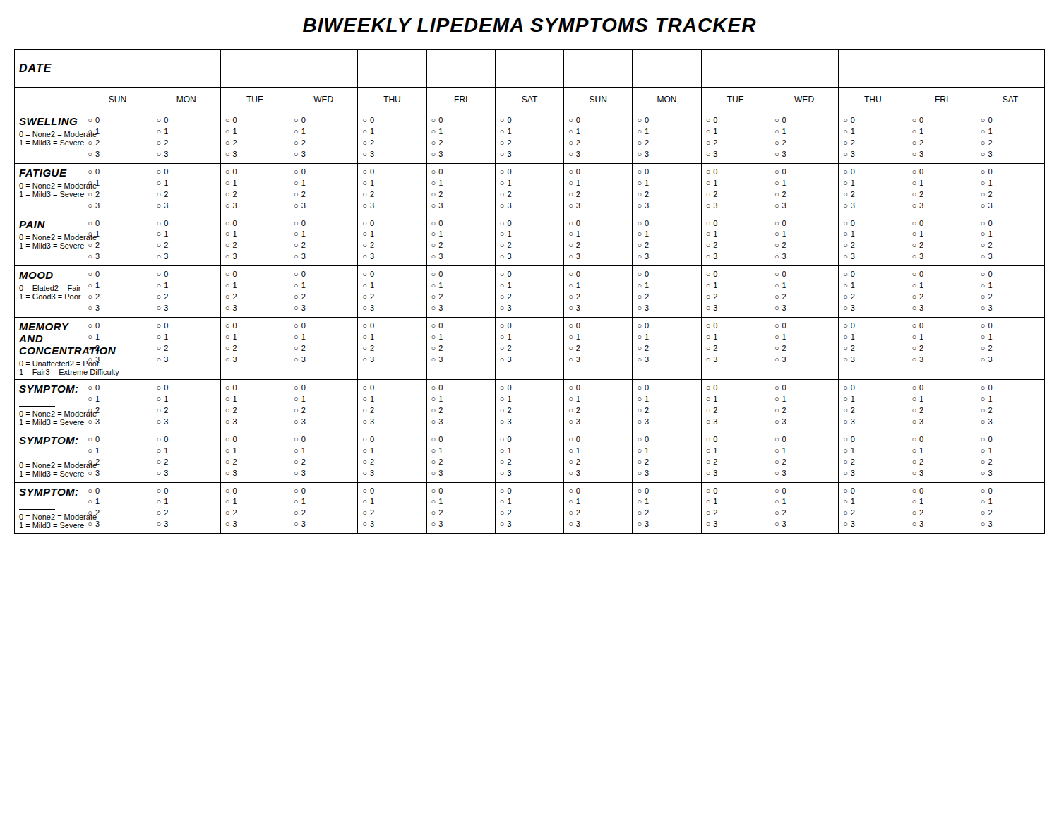BIWEEKLY LIPEDEMA SYMPTOMS TRACKER
| DATE | | | | | | | | | | | | | | |
| --- | --- | --- | --- | --- | --- | --- | --- | --- | --- | --- | --- | --- | --- | --- |
| | SUN | MON | TUE | WED | THU | FRI | SAT | SUN | MON | TUE | WED | THU | FRI | SAT |
| SWELLING 0 = None 2 = Moderate 1 = Mild 3 = Severe | 0 1 2 3 | 0 1 2 3 | 0 1 2 3 | 0 1 2 3 | 0 1 2 3 | 0 1 2 3 | 0 1 2 3 | 0 1 2 3 | 0 1 2 3 | 0 1 2 3 | 0 1 2 3 | 0 1 2 3 | 0 1 2 3 | 0 1 2 3 |
| FATIGUE 0 = None 2 = Moderate 1 = Mild 3 = Severe | 0 1 2 3 | 0 1 2 3 | 0 1 2 3 | 0 1 2 3 | 0 1 2 3 | 0 1 2 3 | 0 1 2 3 | 0 1 2 3 | 0 1 2 3 | 0 1 2 3 | 0 1 2 3 | 0 1 2 3 | 0 1 2 3 | 0 1 2 3 |
| PAIN 0 = None 2 = Moderate 1 = Mild 3 = Severe | 0 1 2 3 | 0 1 2 3 | 0 1 2 3 | 0 1 2 3 | 0 1 2 3 | 0 1 2 3 | 0 1 2 3 | 0 1 2 3 | 0 1 2 3 | 0 1 2 3 | 0 1 2 3 | 0 1 2 3 | 0 1 2 3 | 0 1 2 3 |
| MOOD 0 = Elated 2 = Fair 1 = Good 3 = Poor | 0 1 2 3 | 0 1 2 3 | 0 1 2 3 | 0 1 2 3 | 0 1 2 3 | 0 1 2 3 | 0 1 2 3 | 0 1 2 3 | 0 1 2 3 | 0 1 2 3 | 0 1 2 3 | 0 1 2 3 | 0 1 2 3 | 0 1 2 3 |
| MEMORY AND CONCENTRATION 0 = Unaffected 2 = Poor 1 = Fair 3 = Extreme Difficulty | 0 1 2 3 | 0 1 2 3 | 0 1 2 3 | 0 1 2 3 | 0 1 2 3 | 0 1 2 3 | 0 1 2 3 | 0 1 2 3 | 0 1 2 3 | 0 1 2 3 | 0 1 2 3 | 0 1 2 3 | 0 1 2 3 | 0 1 2 3 |
| SYMPTOM: 0 = None 2 = Moderate 1 = Mild 3 = Severe | 0 1 2 3 | 0 1 2 3 | 0 1 2 3 | 0 1 2 3 | 0 1 2 3 | 0 1 2 3 | 0 1 2 3 | 0 1 2 3 | 0 1 2 3 | 0 1 2 3 | 0 1 2 3 | 0 1 2 3 | 0 1 2 3 | 0 1 2 3 |
| SYMPTOM: 0 = None 2 = Moderate 1 = Mild 3 = Severe | 0 1 2 3 | 0 1 2 3 | 0 1 2 3 | 0 1 2 3 | 0 1 2 3 | 0 1 2 3 | 0 1 2 3 | 0 1 2 3 | 0 1 2 3 | 0 1 2 3 | 0 1 2 3 | 0 1 2 3 | 0 1 2 3 | 0 1 2 3 |
| SYMPTOM: 0 = None 2 = Moderate 1 = Mild 3 = Severe | 0 1 2 3 | 0 1 2 3 | 0 1 2 3 | 0 1 2 3 | 0 1 2 3 | 0 1 2 3 | 0 1 2 3 | 0 1 2 3 | 0 1 2 3 | 0 1 2 3 | 0 1 2 3 | 0 1 2 3 | 0 1 2 3 | 0 1 2 3 |